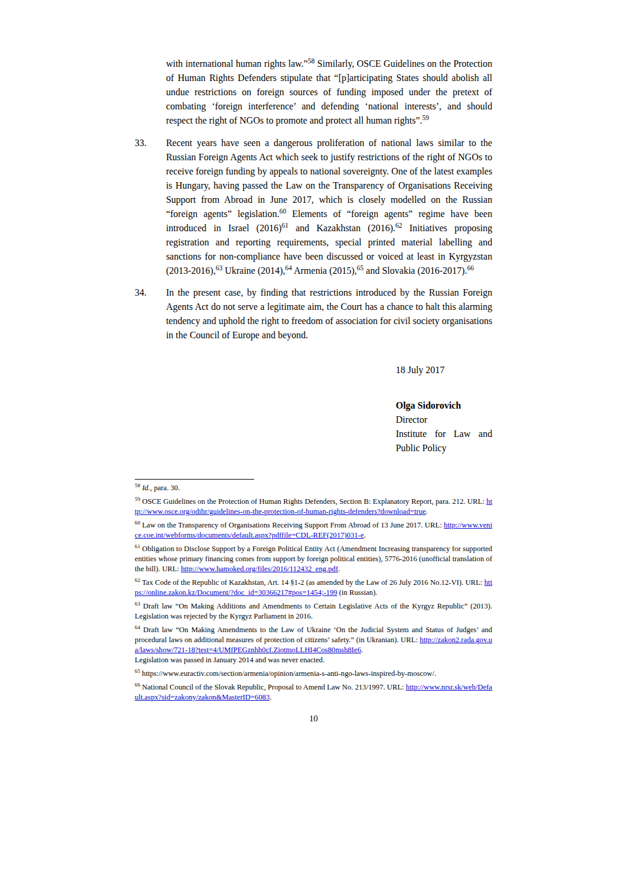with international human rights law.”58 Similarly, OSCE Guidelines on the Protection of Human Rights Defenders stipulate that “[p]articipating States should abolish all undue restrictions on foreign sources of funding imposed under the pretext of combating ‘foreign interference’ and defending ‘national interests’, and should respect the right of NGOs to promote and protect all human rights”.59
33.
Recent years have seen a dangerous proliferation of national laws similar to the Russian Foreign Agents Act which seek to justify restrictions of the right of NGOs to receive foreign funding by appeals to national sovereignty. One of the latest examples is Hungary, having passed the Law on the Transparency of Organisations Receiving Support from Abroad in June 2017, which is closely modelled on the Russian “foreign agents” legislation.60 Elements of “foreign agents” regime have been introduced in Israel (2016)61 and Kazakhstan (2016).62 Initiatives proposing registration and reporting requirements, special printed material labelling and sanctions for non-compliance have been discussed or voiced at least in Kyrgyzstan (2013-2016),63 Ukraine (2014),64 Armenia (2015),65 and Slovakia (2016-2017).66
34.
In the present case, by finding that restrictions introduced by the Russian Foreign Agents Act do not serve a legitimate aim, the Court has a chance to halt this alarming tendency and uphold the right to freedom of association for civil society organisations in the Council of Europe and beyond.
18 July 2017
Olga Sidorovich
Director
Institute for Law and Public Policy
58 Id., para. 30.
59 OSCE Guidelines on the Protection of Human Rights Defenders, Section B: Explanatory Report, para. 212. URL: http://www.osce.org/odihr/guidelines-on-the-protection-of-human-rights-defenders?download=true.
60 Law on the Transparency of Organisations Receiving Support From Abroad of 13 June 2017. URL: http://www.venice.coe.int/webforms/documents/default.aspx?pdffile=CDL-REF(2017)031-e.
61 Obligation to Disclose Support by a Foreign Political Entity Act (Amendment Increasing transparency for supported entities whose primary financing comes from support by foreign political entities), 5776-2016 (unofficial translation of the bill). URL: http://www.hamoked.org/files/2016/112432_eng.pdf.
62 Tax Code of the Republic of Kazakhstan, Art. 14 §1-2 (as amended by the Law of 26 July 2016 No.12-VI). URL: https://online.zakon.kz/Document/?doc_id=30366217#pos=1454;-199 (in Russian).
63 Draft law “On Making Additions and Amendments to Certain Legislative Acts of the Kyrgyz Republic” (2013). Legislation was rejected by the Kyrgyz Parliament in 2016.
64 Draft law “On Making Amendments to the Law of Ukraine ‘On the Judicial System and Status of Judges’ and procedural laws on additional measures of protection of citizens’ safety.” (in Ukranian). URL: http://zakon2.rada.gov.ua/laws/show/721-18?test=4/UMfPEGznhh0cf.ZiotmoLLHI4Cos80msh8Ie6.
Legislation was passed in January 2014 and was never enacted.
65 https://www.euractiv.com/section/armenia/opinion/armenia-s-anti-ngo-laws-inspired-by-moscow/.
66 National Council of the Slovak Republic, Proposal to Amend Law No. 213/1997. URL: http://www.nrsr.sk/web/Default.aspx?sid=zakony/zakon&MasterID=6083.
10